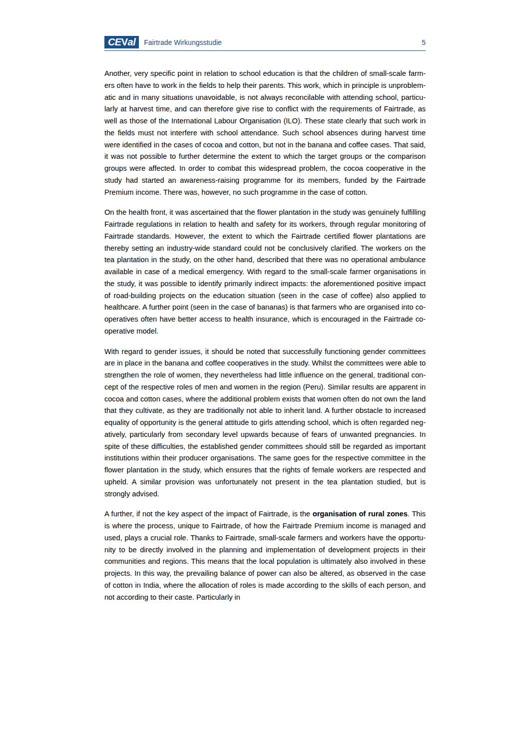CEVal Fairtrade Wirkungsstudie 5
Another, very specific point in relation to school education is that the children of small-scale farmers often have to work in the fields to help their parents. This work, which in principle is unproblematic and in many situations unavoidable, is not always reconcilable with attending school, particularly at harvest time, and can therefore give rise to conflict with the requirements of Fairtrade, as well as those of the International Labour Organisation (ILO). These state clearly that such work in the fields must not interfere with school attendance. Such school absences during harvest time were identified in the cases of cocoa and cotton, but not in the banana and coffee cases. That said, it was not possible to further determine the extent to which the target groups or the comparison groups were affected. In order to combat this widespread problem, the cocoa cooperative in the study had started an awareness-raising programme for its members, funded by the Fairtrade Premium income. There was, however, no such programme in the case of cotton.
On the health front, it was ascertained that the flower plantation in the study was genuinely fulfilling Fairtrade regulations in relation to health and safety for its workers, through regular monitoring of Fairtrade standards. However, the extent to which the Fairtrade certified flower plantations are thereby setting an industry-wide standard could not be conclusively clarified. The workers on the tea plantation in the study, on the other hand, described that there was no operational ambulance available in case of a medical emergency. With regard to the small-scale farmer organisations in the study, it was possible to identify primarily indirect impacts: the aforementioned positive impact of road-building projects on the education situation (seen in the case of coffee) also applied to healthcare. A further point (seen in the case of bananas) is that farmers who are organised into cooperatives often have better access to health insurance, which is encouraged in the Fairtrade cooperative model.
With regard to gender issues, it should be noted that successfully functioning gender committees are in place in the banana and coffee cooperatives in the study. Whilst the committees were able to strengthen the role of women, they nevertheless had little influence on the general, traditional concept of the respective roles of men and women in the region (Peru). Similar results are apparent in cocoa and cotton cases, where the additional problem exists that women often do not own the land that they cultivate, as they are traditionally not able to inherit land. A further obstacle to increased equality of opportunity is the general attitude to girls attending school, which is often regarded negatively, particularly from secondary level upwards because of fears of unwanted pregnancies. In spite of these difficulties, the established gender committees should still be regarded as important institutions within their producer organisations. The same goes for the respective committee in the flower plantation in the study, which ensures that the rights of female workers are respected and upheld. A similar provision was unfortunately not present in the tea plantation studied, but is strongly advised.
A further, if not the key aspect of the impact of Fairtrade, is the organisation of rural zones. This is where the process, unique to Fairtrade, of how the Fairtrade Premium income is managed and used, plays a crucial role. Thanks to Fairtrade, small-scale farmers and workers have the opportunity to be directly involved in the planning and implementation of development projects in their communities and regions. This means that the local population is ultimately also involved in these projects. In this way, the prevailing balance of power can also be altered, as observed in the case of cotton in India, where the allocation of roles is made according to the skills of each person, and not according to their caste. Particularly in